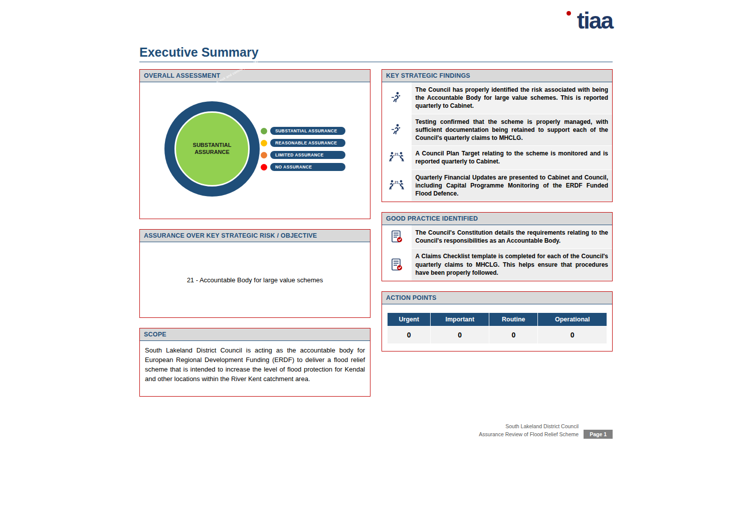tiaa
Executive Summary
OVERALL ASSESSMENT
SUBSTANTIAL
ASSURANCE
SUBSTANTIAL ASSURANCE
REASONABLE ASSURANCE
LIMITED ASSURANCE
NO ASSURANCE
ASSURANCE OVER KEY STRATEGIC RISK / OBJECTIVE
21 - Accountable Body for large value schemes
SCOPE
South Lakeland District Council is acting as the accountable body for European Regional Development Funding (ERDF) to deliver a flood relief scheme that is intended to increase the level of flood protection for Kendal and other locations within the River Kent catchment area.
KEY STRATEGIC FINDINGS
| | The Council has properly identified the risk associated with being the Accountable Body for large value schemes. This is reported quarterly to Cabinet. |
| | Testing confirmed that the scheme is properly managed, with sufficient documentation being retained to support each of the Council's quarterly claims to MHCLG. |
| 21 | A Council Plan Target relating to the scheme is monitored and is reported quarterly to Cabinet. |
| 21 | Quarterly Financial Updates are presented to Cabinet and Council, including Capital Programme Monitoring of the ERDF Funded Flood Defence. |
GOOD PRACTICE IDENTIFIED
| | The Council's Constitution details the requirements relating to the Council's responsibilities as an Accountable Body. |
| | A Claims Checklist template is completed for each of the Council's quarterly claims to MHCLG. This helps ensure that procedures have been properly followed. |
ACTION POINTS
| Urgent | Important | Routine | Operational |
| --- | --- | --- | --- |
| 0 | 0 | 0 | 0 |
South Lakeland District Council
Assurance Review of Flood Relief Scheme
Page 1